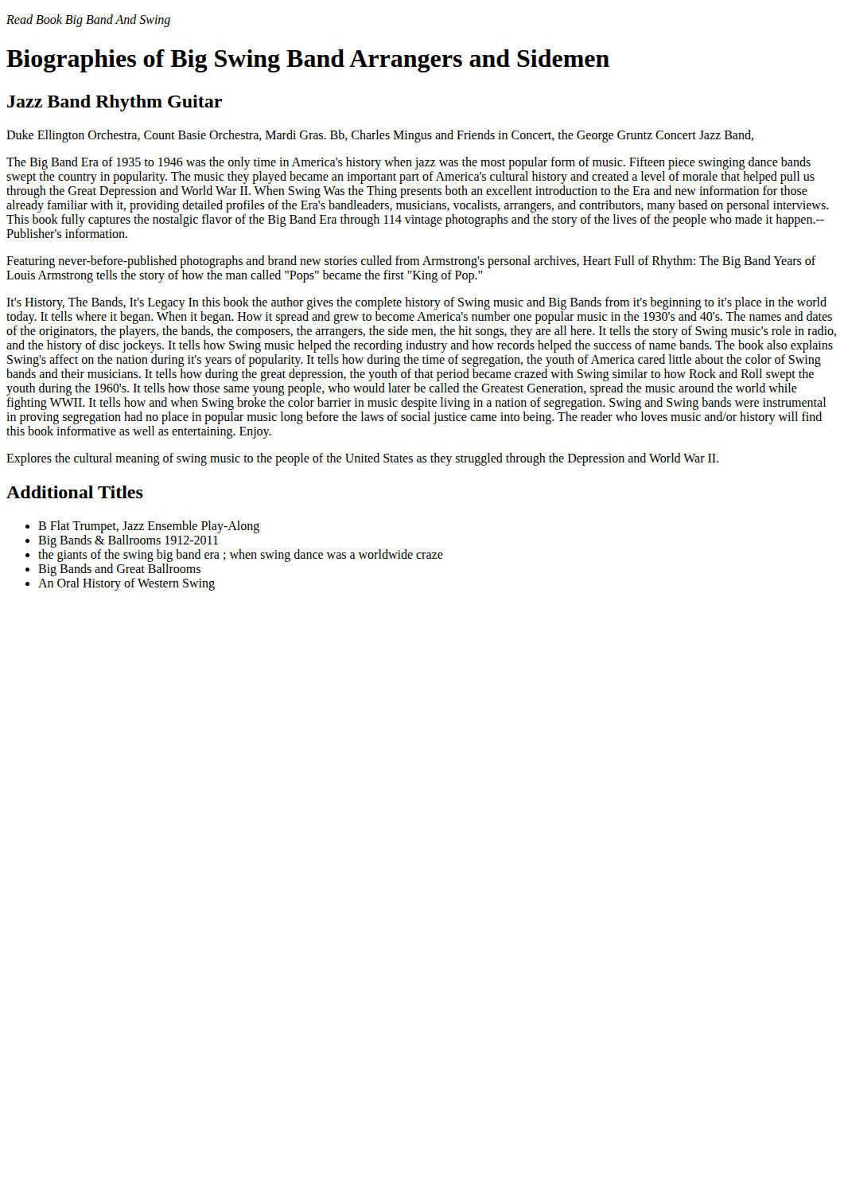Read Book Big Band And Swing
Biographies of Big Swing Band Arrangers and Sidemen
Jazz Band Rhythm Guitar
Duke Ellington Orchestra, Count Basie Orchestra, Mardi Gras. Bb, Charles Mingus and Friends in Concert, the George Gruntz Concert Jazz Band,
The Big Band Era of 1935 to 1946 was the only time in America's history when jazz was the most popular form of music. Fifteen piece swinging dance bands swept the country in popularity. The music they played became an important part of America's cultural history and created a level of morale that helped pull us through the Great Depression and World War II. When Swing Was the Thing presents both an excellent introduction to the Era and new information for those already familiar with it, providing detailed profiles of the Era's bandleaders, musicians, vocalists, arrangers, and contributors, many based on personal interviews. This book fully captures the nostalgic flavor of the Big Band Era through 114 vintage photographs and the story of the lives of the people who made it happen.--Publisher's information.
Featuring never-before-published photographs and brand new stories culled from Armstrong's personal archives, Heart Full of Rhythm: The Big Band Years of Louis Armstrong tells the story of how the man called "Pops" became the first "King of Pop."
It's History, The Bands, It's Legacy In this book the author gives the complete history of Swing music and Big Bands from it's beginning to it's place in the world today. It tells where it began. When it began. How it spread and grew to become America's number one popular music in the 1930's and 40's. The names and dates of the originators, the players, the bands, the composers, the arrangers, the side men, the hit songs, they are all here. It tells the story of Swing music's role in radio, and the history of disc jockeys. It tells how Swing music helped the recording industry and how records helped the success of name bands. The book also explains Swing's affect on the nation during it's years of popularity. It tells how during the time of segregation, the youth of America cared little about the color of Swing bands and their musicians. It tells how during the great depression, the youth of that period became crazed with Swing similar to how Rock and Roll swept the youth during the 1960's. It tells how those same young people, who would later be called the Greatest Generation, spread the music around the world while fighting WWII. It tells how and when Swing broke the color barrier in music despite living in a nation of segregation. Swing and Swing bands were instrumental in proving segregation had no place in popular music long before the laws of social justice came into being. The reader who loves music and/or history will find this book informative as well as entertaining. Enjoy.
Explores the cultural meaning of swing music to the people of the United States as they struggled through the Depression and World War II.
Additional Titles
B Flat Trumpet, Jazz Ensemble Play-Along
Big Bands & Ballrooms 1912-2011
the giants of the swing big band era ; when swing dance was a worldwide craze
Big Bands and Great Ballrooms
An Oral History of Western Swing